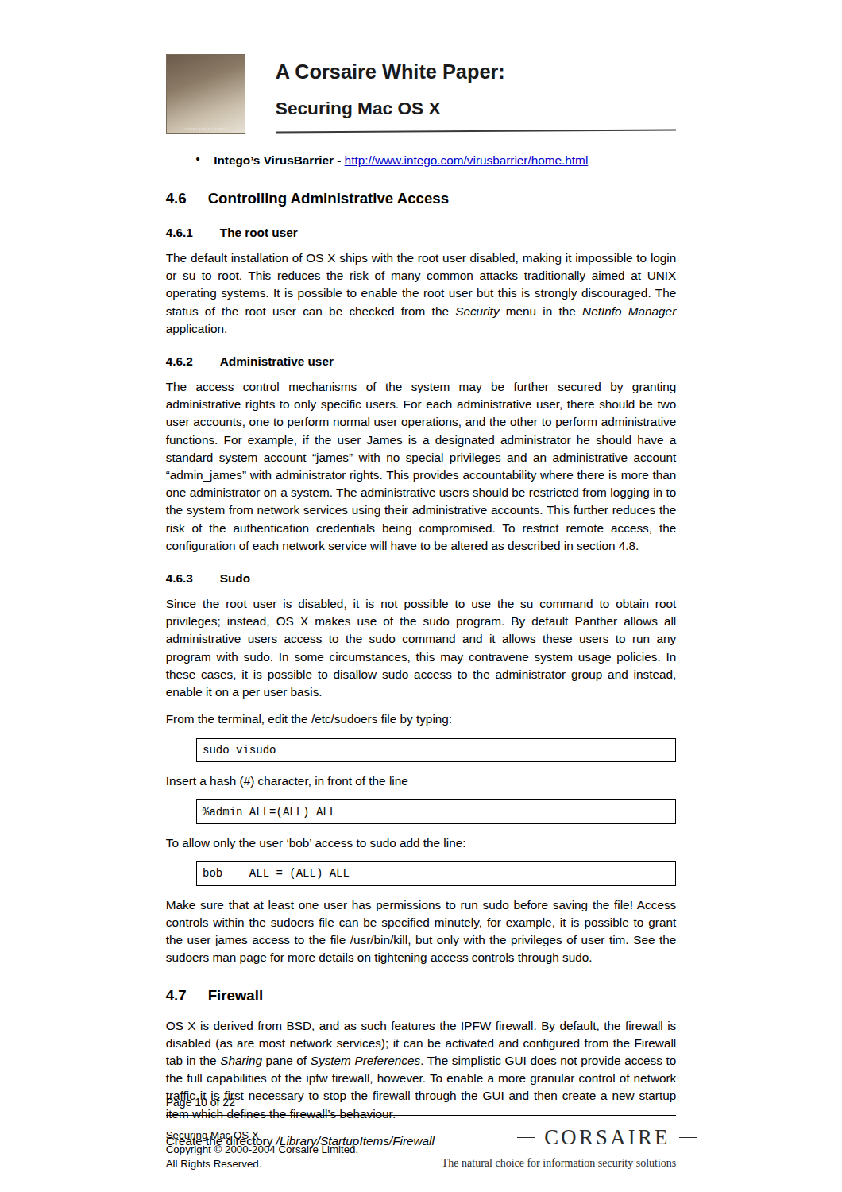A Corsaire White Paper:
Securing Mac OS X
Intego’s VirusBarrier - http://www.intego.com/virusbarrier/home.html
4.6 Controlling Administrative Access
4.6.1 The root user
The default installation of OS X ships with the root user disabled, making it impossible to login or su to root. This reduces the risk of many common attacks traditionally aimed at UNIX operating systems. It is possible to enable the root user but this is strongly discouraged. The status of the root user can be checked from the Security menu in the NetInfo Manager application.
4.6.2 Administrative user
The access control mechanisms of the system may be further secured by granting administrative rights to only specific users. For each administrative user, there should be two user accounts, one to perform normal user operations, and the other to perform administrative functions. For example, if the user James is a designated administrator he should have a standard system account “james” with no special privileges and an administrative account “admin_james” with administrator rights. This provides accountability where there is more than one administrator on a system. The administrative users should be restricted from logging in to the system from network services using their administrative accounts. This further reduces the risk of the authentication credentials being compromised. To restrict remote access, the configuration of each network service will have to be altered as described in section 4.8.
4.6.3 Sudo
Since the root user is disabled, it is not possible to use the su command to obtain root privileges; instead, OS X makes use of the sudo program. By default Panther allows all administrative users access to the sudo command and it allows these users to run any program with sudo. In some circumstances, this may contravene system usage policies. In these cases, it is possible to disallow sudo access to the administrator group and instead, enable it on a per user basis.
From the terminal, edit the /etc/sudoers file by typing:
sudo visudo
Insert a hash (#) character, in front of the line
%admin ALL=(ALL) ALL
To allow only the user ‘bob’ access to sudo add the line:
bob ALL = (ALL) ALL
Make sure that at least one user has permissions to run sudo before saving the file! Access controls within the sudoers file can be specified minutely, for example, it is possible to grant the user james access to the file /usr/bin/kill, but only with the privileges of user tim. See the sudoers man page for more details on tightening access controls through sudo.
4.7 Firewall
OS X is derived from BSD, and as such features the IPFW firewall. By default, the firewall is disabled (as are most network services); it can be activated and configured from the Firewall tab in the Sharing pane of System Preferences. The simplistic GUI does not provide access to the full capabilities of the ipfw firewall, however. To enable a more granular control of network traffic it is first necessary to stop the firewall through the GUI and then create a new startup item which defines the firewall’s behaviour.
Create the directory /Library/StartupItems/Firewall
Page 10 of 22
Securing Mac OS X
Copyright © 2000-2004 Corsaire Limited.
All Rights Reserved.
CORSAIRE
The natural choice for information security solutions